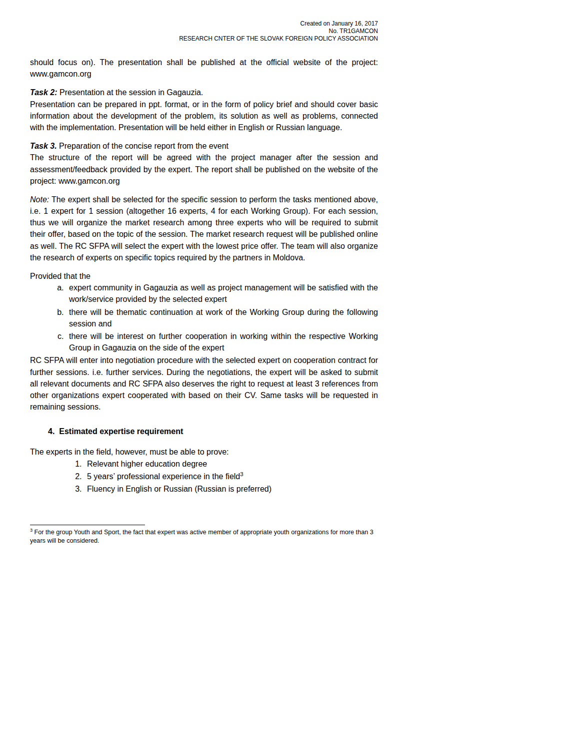Created on January 16, 2017
No. TR1GAMCON
RESEARCH CNTER OF THE SLOVAK FOREIGN POLICY ASSOCIATION
should focus on). The presentation shall be published at the official website of the project: www.gamcon.org
Task 2: Presentation at the session in Gagauzia.
Presentation can be prepared in ppt. format, or in the form of policy brief and should cover basic information about the development of the problem, its solution as well as problems, connected with the implementation. Presentation will be held either in English or Russian language.
Task 3. Preparation of the concise report from the event
The structure of the report will be agreed with the project manager after the session and assessment/feedback provided by the expert. The report shall be published on the website of the project: www.gamcon.org
Note: The expert shall be selected for the specific session to perform the tasks mentioned above, i.e. 1 expert for 1 session (altogether 16 experts, 4 for each Working Group). For each session, thus we will organize the market research among three experts who will be required to submit their offer, based on the topic of the session. The market research request will be published online as well. The RC SFPA will select the expert with the lowest price offer. The team will also organize the research of experts on specific topics required by the partners in Moldova.
Provided that the
expert community in Gagauzia as well as project management will be satisfied with the work/service provided by the selected expert
there will be thematic continuation at work of the Working Group during the following session and
there will be interest on further cooperation in working within the respective Working Group in Gagauzia on the side of the expert
RC SFPA will enter into negotiation procedure with the selected expert on cooperation contract for further sessions. i.e. further services. During the negotiations, the expert will be asked to submit all relevant documents and RC SFPA also deserves the right to request at least 3 references from other organizations expert cooperated with based on their CV. Same tasks will be requested in remaining sessions.
4. Estimated expertise requirement
The experts in the field, however, must be able to prove:
Relevant higher education degree
5 years’ professional experience in the field3
Fluency in English or Russian (Russian is preferred)
3 For the group Youth and Sport, the fact that expert was active member of appropriate youth organizations for more than 3 years will be considered.